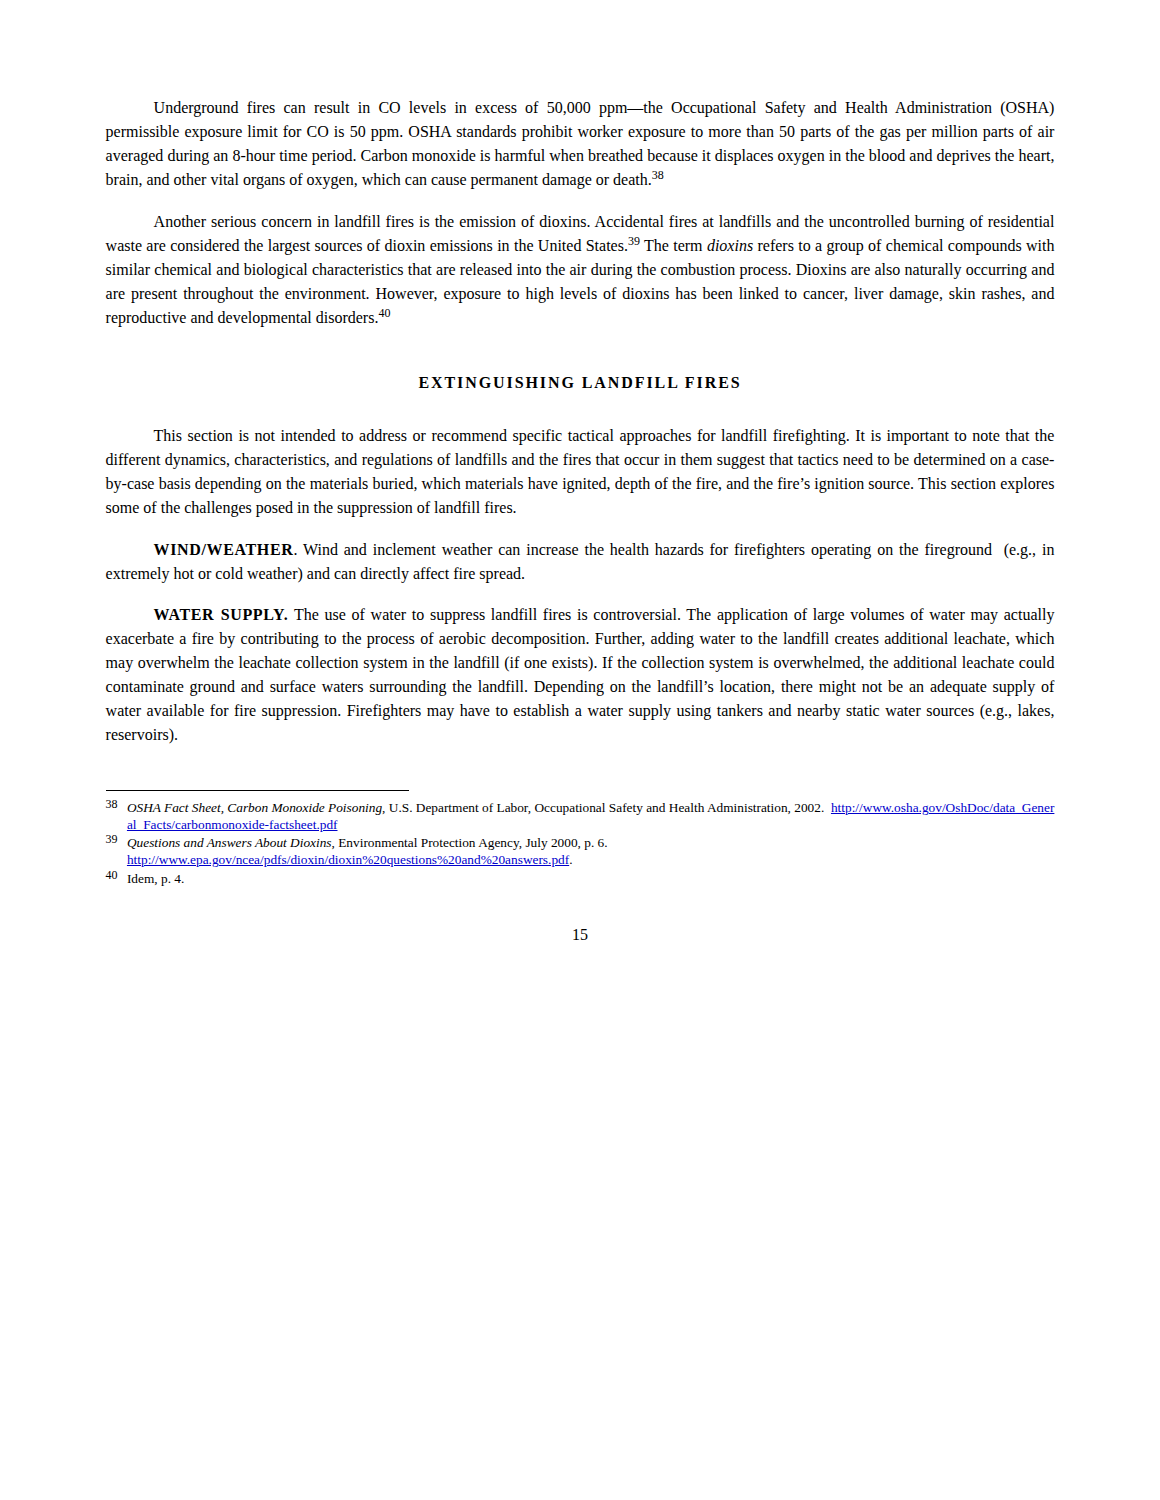Underground fires can result in CO levels in excess of 50,000 ppm—the Occupational Safety and Health Administration (OSHA) permissible exposure limit for CO is 50 ppm. OSHA standards prohibit worker exposure to more than 50 parts of the gas per million parts of air averaged during an 8-hour time period. Carbon monoxide is harmful when breathed because it displaces oxygen in the blood and deprives the heart, brain, and other vital organs of oxygen, which can cause permanent damage or death.38
Another serious concern in landfill fires is the emission of dioxins. Accidental fires at landfills and the uncontrolled burning of residential waste are considered the largest sources of dioxin emissions in the United States.39 The term dioxins refers to a group of chemical compounds with similar chemical and biological characteristics that are released into the air during the combustion process. Dioxins are also naturally occurring and are present throughout the environment. However, exposure to high levels of dioxins has been linked to cancer, liver damage, skin rashes, and reproductive and developmental disorders.40
EXTINGUISHING LANDFILL FIRES
This section is not intended to address or recommend specific tactical approaches for landfill firefighting. It is important to note that the different dynamics, characteristics, and regulations of landfills and the fires that occur in them suggest that tactics need to be determined on a case-by-case basis depending on the materials buried, which materials have ignited, depth of the fire, and the fire’s ignition source. This section explores some of the challenges posed in the suppression of landfill fires.
WIND/WEATHER. Wind and inclement weather can increase the health hazards for firefighters operating on the fireground (e.g., in extremely hot or cold weather) and can directly affect fire spread.
WATER SUPPLY. The use of water to suppress landfill fires is controversial. The application of large volumes of water may actually exacerbate a fire by contributing to the process of aerobic decomposition. Further, adding water to the landfill creates additional leachate, which may overwhelm the leachate collection system in the landfill (if one exists). If the collection system is overwhelmed, the additional leachate could contaminate ground and surface waters surrounding the landfill. Depending on the landfill’s location, there might not be an adequate supply of water available for fire suppression. Firefighters may have to establish a water supply using tankers and nearby static water sources (e.g., lakes, reservoirs).
38 OSHA Fact Sheet, Carbon Monoxide Poisoning, U.S. Department of Labor, Occupational Safety and Health Administration, 2002. http://www.osha.gov/OshDoc/data_General_Facts/carbonmonoxide-factsheet.pdf
39 Questions and Answers About Dioxins, Environmental Protection Agency, July 2000, p. 6.
http://www.epa.gov/ncea/pdfs/dioxin/dioxin%20questions%20and%20answers.pdf.
40 Idem, p. 4.
15